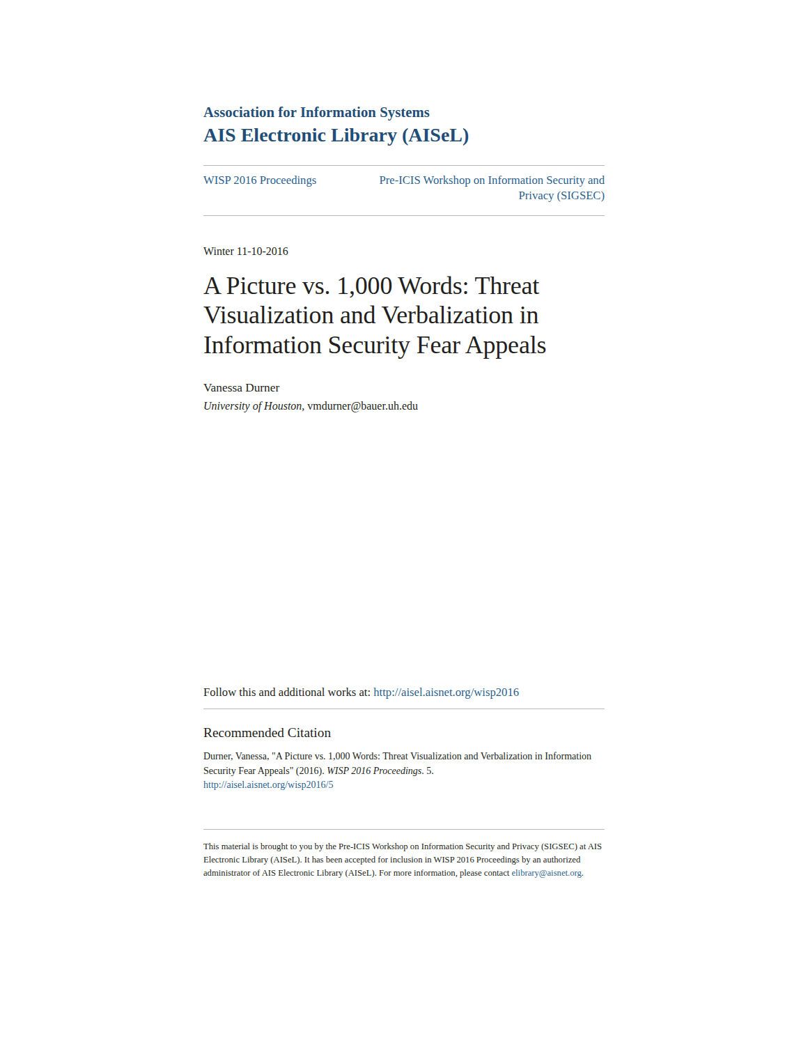Association for Information Systems
AIS Electronic Library (AISeL)
WISP 2016 Proceedings
Pre-ICIS Workshop on Information Security and Privacy (SIGSEC)
Winter 11-10-2016
A Picture vs. 1,000 Words: Threat Visualization and Verbalization in Information Security Fear Appeals
Vanessa Durner
University of Houston, vmdurner@bauer.uh.edu
Follow this and additional works at: http://aisel.aisnet.org/wisp2016
Recommended Citation
Durner, Vanessa, "A Picture vs. 1,000 Words: Threat Visualization and Verbalization in Information Security Fear Appeals" (2016). WISP 2016 Proceedings. 5.
http://aisel.aisnet.org/wisp2016/5
This material is brought to you by the Pre-ICIS Workshop on Information Security and Privacy (SIGSEC) at AIS Electronic Library (AISeL). It has been accepted for inclusion in WISP 2016 Proceedings by an authorized administrator of AIS Electronic Library (AISeL). For more information, please contact elibrary@aisnet.org.